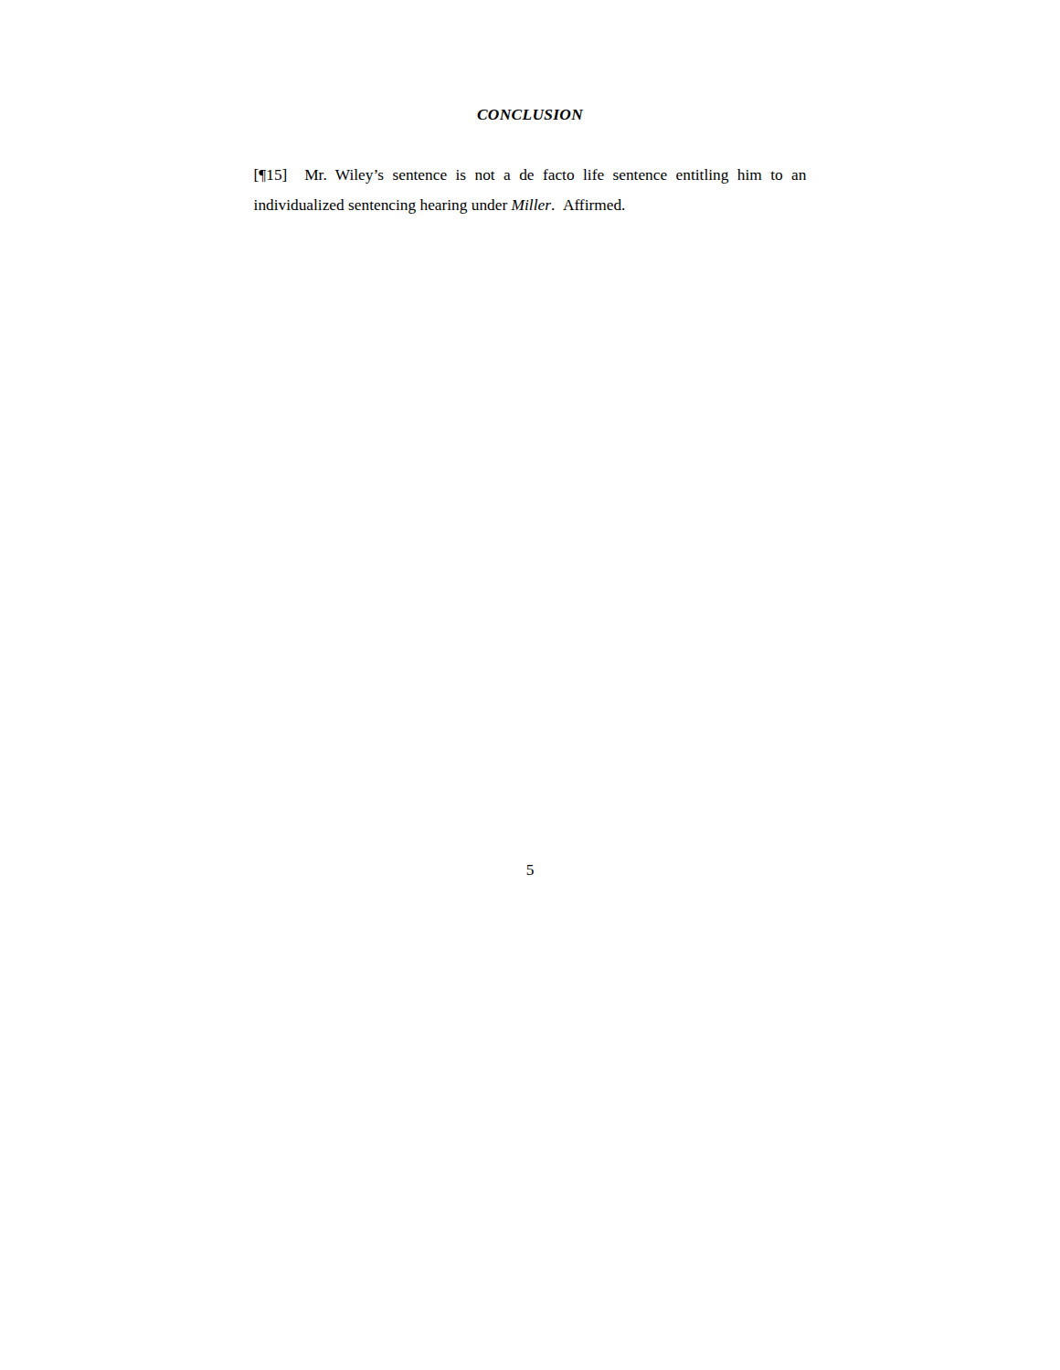CONCLUSION
[¶15] Mr. Wiley’s sentence is not a de facto life sentence entitling him to an individualized sentencing hearing under Miller. Affirmed.
5